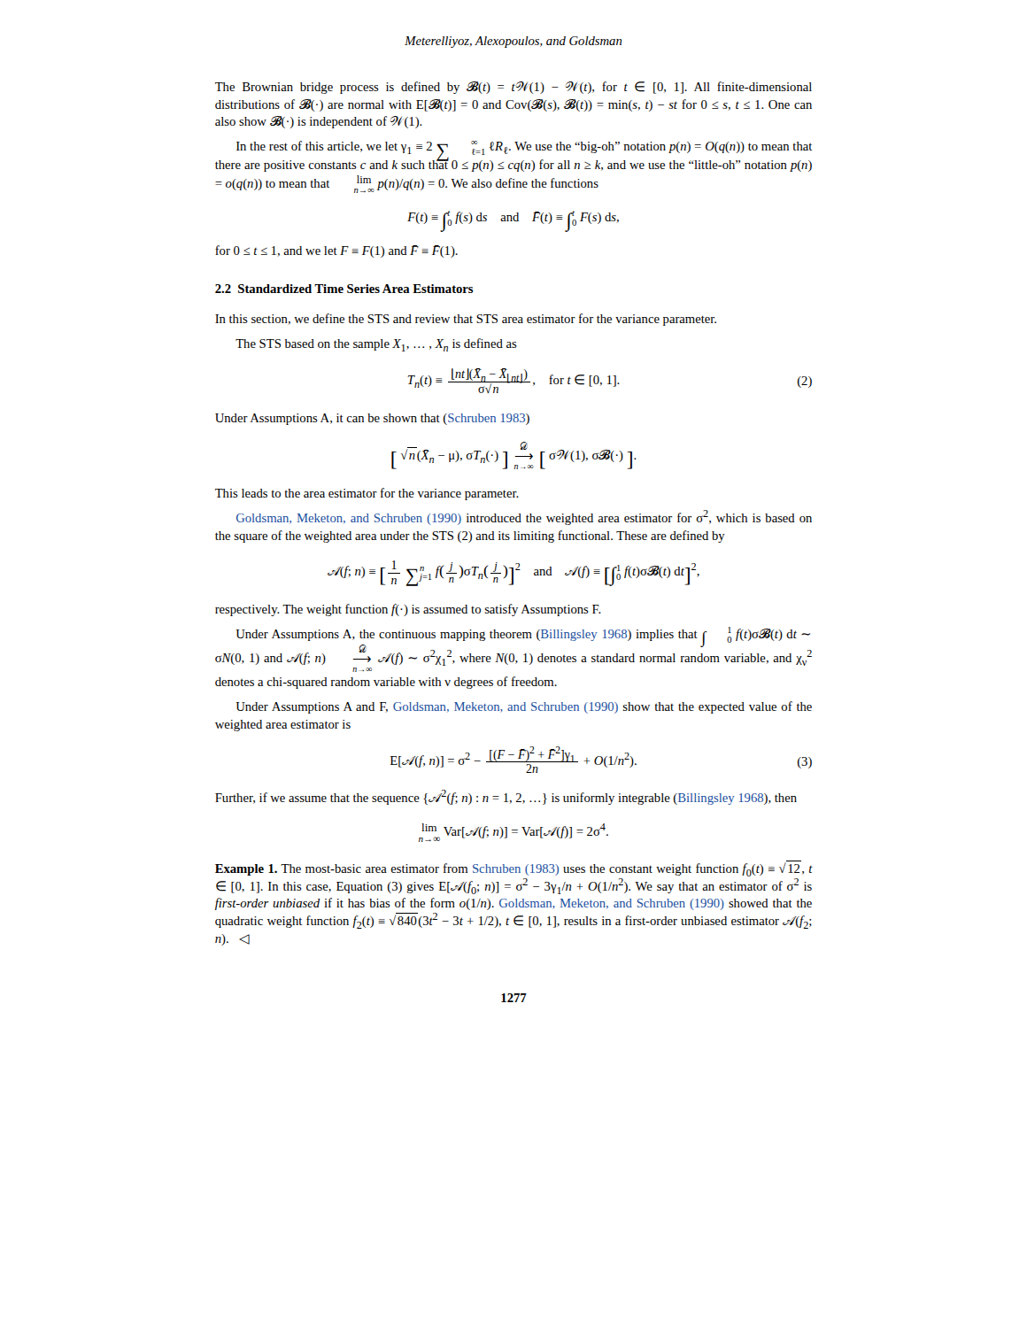Meterelliyoz, Alexopoulos, and Goldsman
The Brownian bridge process is defined by 𝓑(t) = t 𝒲(1) − 𝒲(t), for t ∈ [0, 1]. All finite-dimensional distributions of 𝓑(·) are normal with E[𝓑(t)] = 0 and Cov(𝓑(s), 𝓑(t)) = min(s, t) − st for 0 ≤ s, t ≤ 1. One can also show 𝓑(·) is independent of 𝒲(1).
In the rest of this article, we let γ1 ≡ 2 ∑∞ℓ=1 ℓRℓ. We use the “big-oh” notation p(n) = O(q(n)) to mean that there are positive constants c and k such that 0 ≤ p(n) ≤ cq(n) for all n ≥ k, and we use the “little-oh” notation p(n) = o(q(n)) to mean that lim n→∞ p(n)/q(n) = 0. We also define the functions
F(t) ≡ ∫t 0 f(s) ds and F̄(t) ≡ ∫t 0 F(s) ds,
for 0 ≤ t ≤ 1, and we let F ≡ F(1) and F̄ ≡ F̄(1).
2.2 Standardized Time Series Area Estimators
In this section, we define the STS and review that STS area estimator for the variance parameter.
The STS based on the sample X1, … , Xn is defined as
Tn(t) ≡ ⌊nt⌋(X̄n − X̄⌊nt⌋) σ√n, for t ∈ [0, 1]. (2)
Under Assumptions A, it can be shown that (Schruben 1983)
[ √n(X̄n − μ), σTn(·) ] 𝒟⟶n→∞ [ σ𝒲(1), σ𝓑(·) ].
This leads to the area estimator for the variance parameter.
Goldsman, Meketon, and Schruben (1990) introduced the weighted area estimator for σ2, which is based on the square of the weighted area under the STS (2) and its limiting functional. These are defined by
𝒜(f; n) ≡ [1 n ∑nj=1 f(jn) σTn(jn)]2 and 𝒜(f) ≡ [∫10 f(t)σ𝓑(t) dt]2,
respectively. The weight function f(·) is assumed to satisfy Assumptions F.
Under Assumptions A, the continuous mapping theorem (Billingsley 1968) implies that ∫10 f(t)σ𝓑(t) dt ∼ σN(0, 1) and 𝒜(f; n) 𝒟⟶n→∞ 𝒜(f) ∼ σ2χ12, where N(0, 1) denotes a standard normal random variable, and χν2 denotes a chi-squared random variable with ν degrees of freedom.
Under Assumptions A and F, Goldsman, Meketon, and Schruben (1990) show that the expected value of the weighted area estimator is
E[𝒜(f, n)] = σ2 − [(F − F̄)2 + F̄2]γ12n + O(1/n2). (3)
Further, if we assume that the sequence {𝒜2(f; n) : n = 1, 2, …} is uniformly integrable (Billingsley 1968), then
lim n→∞ Var[𝒜(f; n)] = Var[𝒜(f)] = 2σ4.
Example 1. The most-basic area estimator from Schruben (1983) uses the constant weight function f0(t) ≡ √12, t ∈ [0, 1]. In this case, Equation (3) gives E[𝒜(f0; n)] = σ2 − 3γ1/n + O(1/n2). We say that an estimator of σ2 is first-order unbiased if it has bias of the form o(1/n). Goldsman, Meketon, and Schruben (1990) showed that the quadratic weight function f2(t) ≡ √840(3t2 − 3t + 1/2), t ∈ [0, 1], results in a first-order unbiased estimator 𝒜(f2; n). ◁
1277